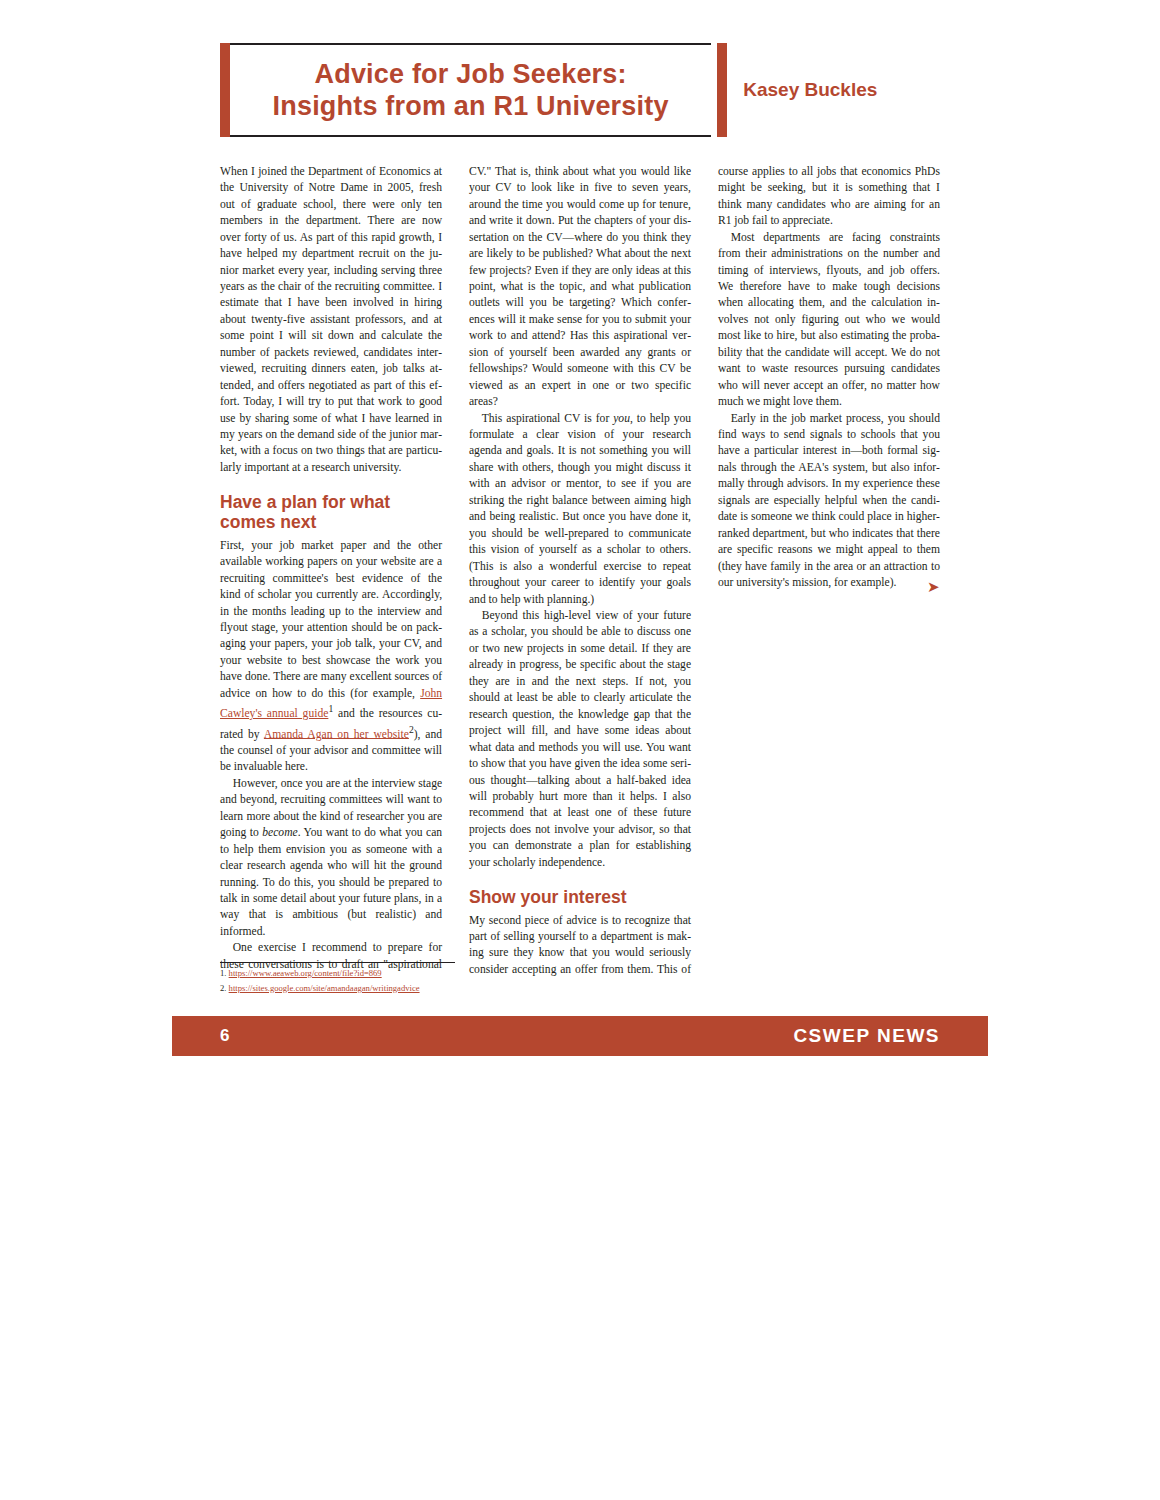Advice for Job Seekers:
Insights from an R1 University
Kasey Buckles
When I joined the Department of Economics at the University of Notre Dame in 2005, fresh out of graduate school, there were only ten members in the department. There are now over forty of us. As part of this rapid growth, I have helped my department recruit on the junior market every year, including serving three years as the chair of the recruiting committee. I estimate that I have been involved in hiring about twenty-five assistant professors, and at some point I will sit down and calculate the number of packets reviewed, candidates interviewed, recruiting dinners eaten, job talks attended, and offers negotiated as part of this effort. Today, I will try to put that work to good use by sharing some of what I have learned in my years on the demand side of the junior market, with a focus on two things that are particularly important at a research university.
Have a plan for what
comes next
First, your job market paper and the other available working papers on your website are a recruiting committee's best evidence of the kind of scholar you currently are. Accordingly, in the months leading up to the interview and flyout stage, your attention should be on packaging your papers, your job talk, your CV, and your website to best showcase the work you have done. There are many excellent sources of advice on how to do this (for example, John Cawley's annual guide1 and the resources curated by Amanda Agan on her website2), and the counsel of your advisor and committee will be invaluable here.
However, once you are at the interview stage and beyond, recruiting committees will want to learn more about the kind of researcher you are going to become. You want to do what you can to help them envision you as someone with a clear research agenda who will hit the ground running. To do this, you should be prepared to talk in some detail about your future plans, in a way that is ambitious (but realistic) and informed.
One exercise I recommend to prepare for these conversations is to draft an "aspirational CV." That is, think about what you would like your CV to look like in five to seven years, around the time you would come up for tenure, and write it down. Put the chapters of your dissertation on the CV—where do you think they are likely to be published? What about the next few projects? Even if they are only ideas at this point, what is the topic, and what publication outlets will you be targeting? Which conferences will it make sense for you to submit your work to and attend? Has this aspirational version of yourself been awarded any grants or fellowships? Would someone with this CV be viewed as an expert in one or two specific areas?
This aspirational CV is for you, to help you formulate a clear vision of your research agenda and goals. It is not something you will share with others, though you might discuss it with an advisor or mentor, to see if you are striking the right balance between aiming high and being realistic. But once you have done it, you should be well-prepared to communicate this vision of yourself as a scholar to others. (This is also a wonderful exercise to repeat throughout your career to identify your goals and to help with planning.)
Beyond this high-level view of your future as a scholar, you should be able to discuss one or two new projects in some detail. If they are already in progress, be specific about the stage they are in and the next steps. If not, you should at least be able to clearly articulate the research question, the knowledge gap that the project will fill, and have some ideas about what data and methods you will use. You want to show that you have given the idea some serious thought—talking about a half-baked idea will probably hurt more than it helps. I also recommend that at least one of these future projects does not involve your advisor, so that you can demonstrate a plan for establishing your scholarly independence.
Show your interest
My second piece of advice is to recognize that part of selling yourself to a department is making sure they know that you would seriously consider accepting an offer from them. This of course applies to all jobs that economics PhDs might be seeking, but it is something that I think many candidates who are aiming for an R1 job fail to appreciate.
Most departments are facing constraints from their administrations on the number and timing of interviews, flyouts, and job offers. We therefore have to make tough decisions when allocating them, and the calculation involves not only figuring out who we would most like to hire, but also estimating the probability that the candidate will accept. We do not want to waste resources pursuing candidates who will never accept an offer, no matter how much we might love them.
Early in the job market process, you should find ways to send signals to schools that you have a particular interest in—both formal signals through the AEA's system, but also informally through advisors. In my experience these signals are especially helpful when the candidate is someone we think could place in higher-ranked department, but who indicates that there are specific reasons we might appeal to them (they have family in the area or an attraction to our university's mission, for example). ➤
1. https://www.aeaweb.org/content/file?id=869
2. https://sites.google.com/site/amandaagan/writingadvice
6 CSWEP NEWS